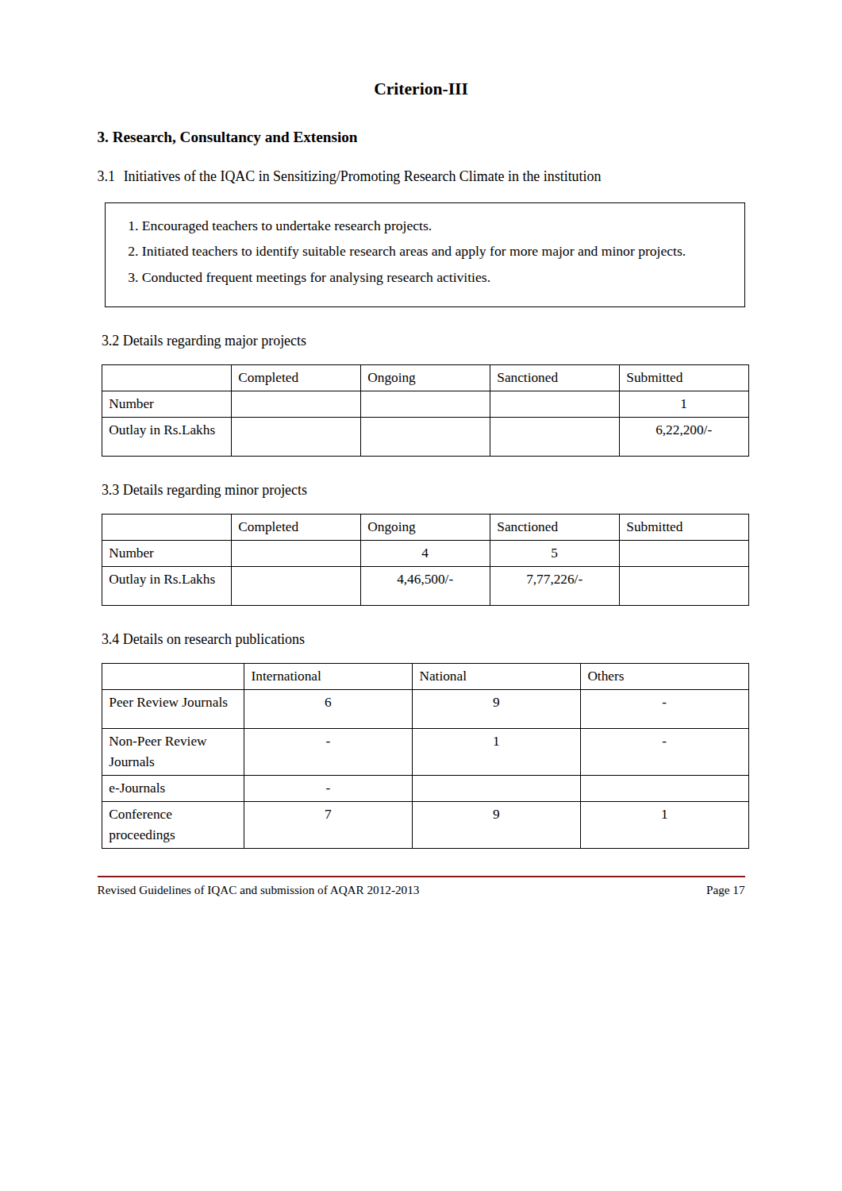Criterion-III
3. Research, Consultancy and Extension
3.1 Initiatives of the IQAC in Sensitizing/Promoting Research Climate in the institution
Encouraged teachers to undertake research projects.
Initiated teachers to identify suitable research areas and apply for more major and minor projects.
Conducted frequent meetings for analysing research activities.
3.2 Details regarding major projects
| | Completed | Ongoing | Sanctioned | Submitted |
| --- | --- | --- | --- | --- |
| Number | | | | 1 |
| Outlay in Rs.Lakhs | | | | 6,22,200/- |
3.3 Details regarding minor projects
| | Completed | Ongoing | Sanctioned | Submitted |
| --- | --- | --- | --- | --- |
| Number | | 4 | 5 | |
| Outlay in Rs.Lakhs | | 4,46,500/- | 7,77,226/- | |
3.4 Details on research publications
| | International | National | Others |
| --- | --- | --- | --- |
| Peer Review Journals | 6 | 9 | - |
| Non-Peer Review Journals | - | 1 | - |
| e-Journals | - | | |
| Conference proceedings | 7 | 9 | 1 |
Revised Guidelines of IQAC and submission of AQAR 2012-2013 Page 17